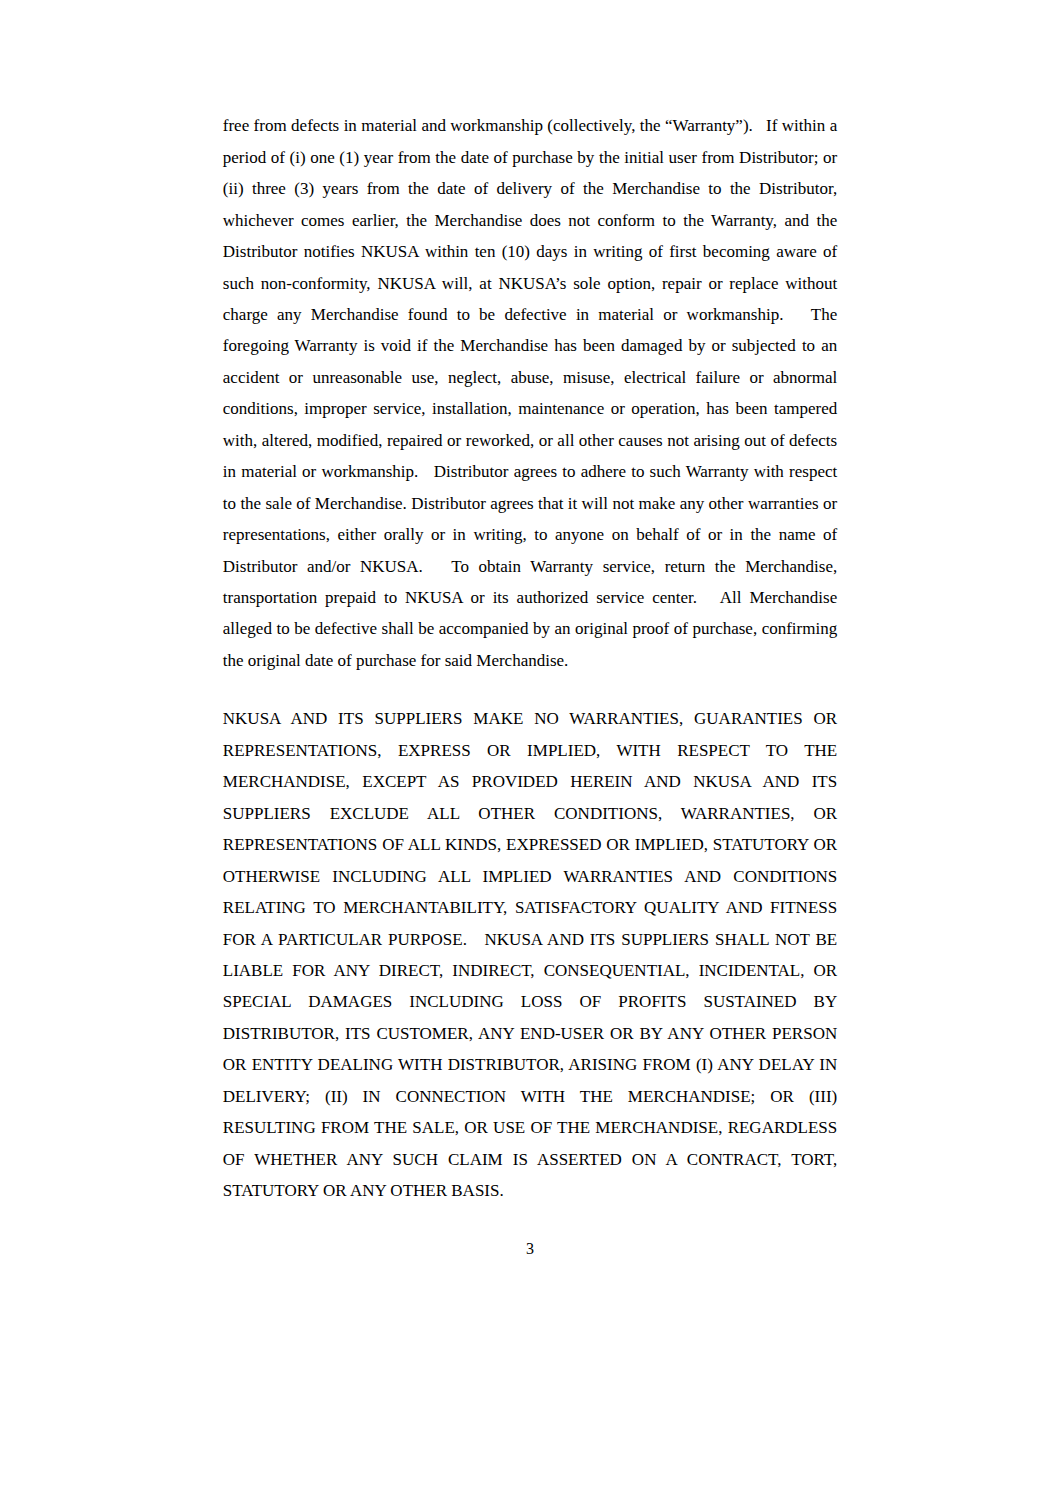free from defects in material and workmanship (collectively, the “Warranty”). If within a period of (i) one (1) year from the date of purchase by the initial user from Distributor; or (ii) three (3) years from the date of delivery of the Merchandise to the Distributor, whichever comes earlier, the Merchandise does not conform to the Warranty, and the Distributor notifies NKUSA within ten (10) days in writing of first becoming aware of such non-conformity, NKUSA will, at NKUSA’s sole option, repair or replace without charge any Merchandise found to be defective in material or workmanship. The foregoing Warranty is void if the Merchandise has been damaged by or subjected to an accident or unreasonable use, neglect, abuse, misuse, electrical failure or abnormal conditions, improper service, installation, maintenance or operation, has been tampered with, altered, modified, repaired or reworked, or all other causes not arising out of defects in material or workmanship. Distributor agrees to adhere to such Warranty with respect to the sale of Merchandise. Distributor agrees that it will not make any other warranties or representations, either orally or in writing, to anyone on behalf of or in the name of Distributor and/or NKUSA. To obtain Warranty service, return the Merchandise, transportation prepaid to NKUSA or its authorized service center. All Merchandise alleged to be defective shall be accompanied by an original proof of purchase, confirming the original date of purchase for said Merchandise.
NKUSA AND ITS SUPPLIERS MAKE NO WARRANTIES, GUARANTIES OR REPRESENTATIONS, EXPRESS OR IMPLIED, WITH RESPECT TO THE MERCHANDISE, EXCEPT AS PROVIDED HEREIN AND NKUSA AND ITS SUPPLIERS EXCLUDE ALL OTHER CONDITIONS, WARRANTIES, OR REPRESENTATIONS OF ALL KINDS, EXPRESSED OR IMPLIED, STATUTORY OR OTHERWISE INCLUDING ALL IMPLIED WARRANTIES AND CONDITIONS RELATING TO MERCHANTABILITY, SATISFACTORY QUALITY AND FITNESS FOR A PARTICULAR PURPOSE. NKUSA AND ITS SUPPLIERS SHALL NOT BE LIABLE FOR ANY DIRECT, INDIRECT, CONSEQUENTIAL, INCIDENTAL, OR SPECIAL DAMAGES INCLUDING LOSS OF PROFITS SUSTAINED BY DISTRIBUTOR, ITS CUSTOMER, ANY END-USER OR BY ANY OTHER PERSON OR ENTITY DEALING WITH DISTRIBUTOR, ARISING FROM (I) ANY DELAY IN DELIVERY; (II) IN CONNECTION WITH THE MERCHANDISE; OR (III) RESULTING FROM THE SALE, OR USE OF THE MERCHANDISE, REGARDLESS OF WHETHER ANY SUCH CLAIM IS ASSERTED ON A CONTRACT, TORT, STATUTORY OR ANY OTHER BASIS.
3